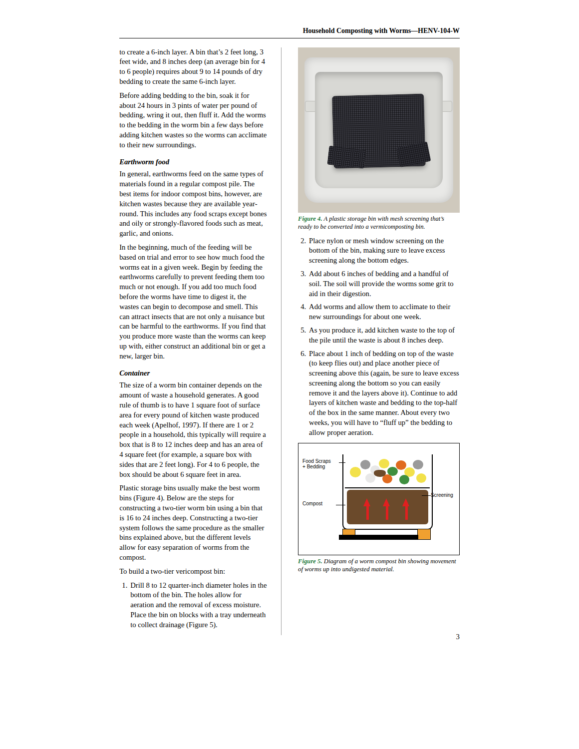Household Composting with Worms—HENV-104-W
to create a 6-inch layer. A bin that’s 2 feet long, 3 feet wide, and 8 inches deep (an average bin for 4 to 6 people) requires about 9 to 14 pounds of dry bedding to create the same 6-inch layer.
Before adding bedding to the bin, soak it for about 24 hours in 3 pints of water per pound of bedding, wring it out, then fluff it. Add the worms to the bedding in the worm bin a few days before adding kitchen wastes so the worms can acclimate to their new surroundings.
Earthworm food
In general, earthworms feed on the same types of materials found in a regular compost pile. The best items for indoor compost bins, however, are kitchen wastes because they are available year-round. This includes any food scraps except bones and oily or strongly-flavored foods such as meat, garlic, and onions.
In the beginning, much of the feeding will be based on trial and error to see how much food the worms eat in a given week. Begin by feeding the earthworms carefully to prevent feeding them too much or not enough. If you add too much food before the worms have time to digest it, the wastes can begin to decompose and smell. This can attract insects that are not only a nuisance but can be harmful to the earthworms. If you find that you produce more waste than the worms can keep up with, either construct an additional bin or get a new, larger bin.
Container
The size of a worm bin container depends on the amount of waste a household generates. A good rule of thumb is to have 1 square foot of surface area for every pound of kitchen waste produced each week (Apelhof, 1997). If there are 1 or 2 people in a household, this typically will require a box that is 8 to 12 inches deep and has an area of 4 square feet (for example, a square box with sides that are 2 feet long). For 4 to 6 people, the box should be about 6 square feet in area.
Plastic storage bins usually make the best worm bins (Figure 4). Below are the steps for constructing a two-tier worm bin using a bin that is 16 to 24 inches deep. Constructing a two-tier system follows the same procedure as the smaller bins explained above, but the different levels allow for easy separation of worms from the compost.
To build a two-tier vericompost bin:
Drill 8 to 12 quarter-inch diameter holes in the bottom of the bin. The holes allow for aeration and the removal of excess moisture. Place the bin on blocks with a tray underneath to collect drainage (Figure 5).
Figure 4. A plastic storage bin with mesh screening that’s ready to be converted into a vermicomposting bin.
Place nylon or mesh window screening on the bottom of the bin, making sure to leave excess screening along the bottom edges.
Add about 6 inches of bedding and a handful of soil. The soil will provide the worms some grit to aid in their digestion.
Add worms and allow them to acclimate to their new surroundings for about one week.
As you produce it, add kitchen waste to the top of the pile until the waste is about 8 inches deep.
Place about 1 inch of bedding on top of the waste (to keep flies out) and place another piece of screening above this (again, be sure to leave excess screening along the bottom so you can easily remove it and the layers above it). Continue to add layers of kitchen waste and bedding to the top-half of the box in the same manner. About every two weeks, you will have to “fluff up” the bedding to allow proper aeration.
Food Scraps
+ Bedding
Compost
Screening
Figure 5. Diagram of a worm compost bin showing movement of worms up into undigested material.
3